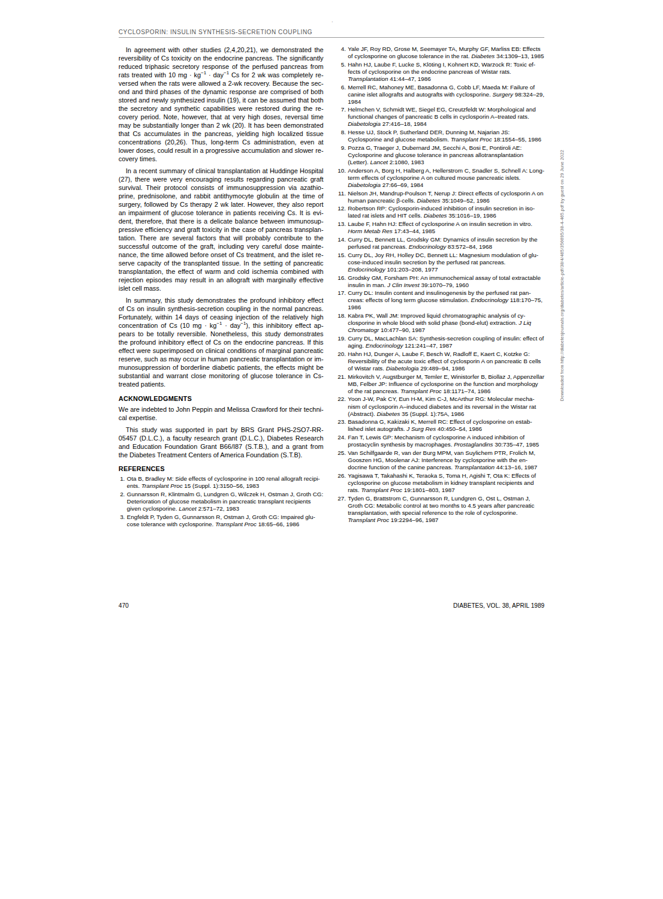.
Cyclosporin: Insulin Synthesis-Secretion Coupling
In agreement with other studies (2,4,20,21), we demonstrated the reversibility of Cs toxicity on the endocrine pancreas. The significantly reduced triphasic secretory response of the perfused pancreas from rats treated with 10 mg · kg−1 · day−1 Cs for 2 wk was completely reversed when the rats were allowed a 2-wk recovery. Because the second and third phases of the dynamic response are comprised of both stored and newly synthesized insulin (19), it can be assumed that both the secretory and synthetic capabilities were restored during the recovery period. Note, however, that at very high doses, reversal time may be substantially longer than 2 wk (20). It has been demonstrated that Cs accumulates in the pancreas, yielding high localized tissue concentrations (20,26). Thus, long-term Cs administration, even at lower doses, could result in a progressive accumulation and slower recovery times.
In a recent summary of clinical transplantation at Huddinge Hospital (27), there were very encouraging results regarding pancreatic graft survival. Their protocol consists of immunosuppression via azathioprine, prednisolone, and rabbit antithymocyte globulin at the time of surgery, followed by Cs therapy 2 wk later. However, they also report an impairment of glucose tolerance in patients receiving Cs. It is evident, therefore, that there is a delicate balance between immunosuppressive efficiency and graft toxicity in the case of pancreas transplantation. There are several factors that will probably contribute to the successful outcome of the graft, including very careful dose maintenance, the time allowed before onset of Cs treatment, and the islet reserve capacity of the transplanted tissue. In the setting of pancreatic transplantation, the effect of warm and cold ischemia combined with rejection episodes may result in an allograft with marginally effective islet cell mass.
In summary, this study demonstrates the profound inhibitory effect of Cs on insulin synthesis-secretion coupling in the normal pancreas. Fortunately, within 14 days of ceasing injection of the relatively high concentration of Cs (10 mg · kg−1 · day−1), this inhibitory effect appears to be totally reversible. Nonetheless, this study demonstrates the profound inhibitory effect of Cs on the endocrine pancreas. If this effect were superimposed on clinical conditions of marginal pancreatic reserve, such as may occur in human pancreatic transplantation or immunosuppression of borderline diabetic patients, the effects might be substantial and warrant close monitoring of glucose tolerance in Cs-treated patients.
Acknowledgments
We are indebted to John Peppin and Melissa Crawford for their technical expertise.
This study was supported in part by BRS Grant PHS-2SO7-RR-05457 (D.L.C.), a faculty research grant (D.L.C.), Diabetes Research and Education Foundation Grant B66/I87 (S.T.B.), and a grant from the Diabetes Treatment Centers of America Foundation (S.T.B).
References
Ota B, Bradley M: Side effects of cyclosporine in 100 renal allograft recipients. Transplant Proc 15 (Suppl. 1):3150–56, 1983
Gunnarsson R, Klintmalm G, Lundgren G, Wilczek H, Ostman J, Groth CG: Deterioration of glucose metabolism in pancreatic transplant recipients given cyclosporine. Lancet 2:571–72, 1983
Engfeldt P, Tyden G, Gunnarsson R, Ostman J, Groth CG: Impaired glucose tolerance with cyclosporine. Transplant Proc 18:65–66, 1986
Yale JF, Roy RD, Grose M, Seemayer TA, Murphy GF, Marliss EB: Effects of cyclosporine on glucose tolerance in the rat. Diabetes 34:1309–13, 1985
Hahn HJ, Laube F, Lucke S, Klöting I, Kohnert KD, Warzock R: Toxic effects of cyclosporine on the endocrine pancreas of Wistar rats. Transplantation 41:44–47, 1986
Merrell RC, Mahoney ME, Basadonna G, Cobb LF, Maeda M: Failure of canine islet allografts and autografts with cyclosporine. Surgery 98:324–29, 1984
Helmchen V, Schmidt WE, Siegel EG, Creutzfeldt W: Morphological and functional changes of pancreatic B cells in cyclosporin A–treated rats. Diabetologia 27:416–18, 1984
Hesse UJ, Stock P, Sutherland DER, Dunning M, Najarian JS: Cyclosporine and glucose metabolism. Transplant Proc 18:1554–55, 1986
Pozza G, Traeger J, Dubernard JM, Secchi A, Bosi E, Pontiroli AE: Cyclosporine and glucose tolerance in pancreas allotransplantation (Letter). Lancet 2:1080, 1983
Anderson A, Borg H, Halberg A, Hellerstrom C, Snadler S, Schnell A: Long-term effects of cyclosporine A on cultured mouse pancreatic islets. Diabetologia 27:66–69, 1984
Nielson JH, Mandrup-Poulson T, Nerup J: Direct effects of cyclosporin A on human pancreatic β-cells. Diabetes 35:1049–52, 1986
Robertson RP: Cyclosporin-induced inhibition of insulin secretion in isolated rat islets and HIT cells. Diabetes 35:1016–19, 1986
Laube F, Hahn HJ: Effect of cyclosporine A on insulin secretion in vitro. Horm Metab Res 17:43–44, 1985
Curry DL, Bennett LL, Grodsky GM: Dynamics of insulin secretion by the perfused rat pancreas. Endocrinology 83:572–84, 1968
Curry DL, Joy RH, Holley DC, Bennett LL: Magnesium modulation of glucose-induced insulin secretion by the perfused rat pancreas. Endocrinology 101:203–208, 1977
Grodsky GM, Forsham PH: An immunochemical assay of total extractable insulin in man. J Clin Invest 39:1070–79, 1960
Curry DL: Insulin content and insulinogenesis by the perfused rat pancreas: effects of long term glucose stimulation. Endocrinology 118:170–75, 1986
Kabra PK, Wall JM: Improved liquid chromatographic analysis of cyclosporine in whole blood with solid phase (bond-elut) extraction. J Liq Chromatogr 10:477–90, 1987
Curry DL, MacLachlan SA: Synthesis-secretion coupling of insulin: effect of aging. Endocrinology 121:241–47, 1987
Hahn HJ, Dunger A, Laube F, Besch W, Radloff E, Kaert C, Kotzke G: Reversibility of the acute toxic effect of cyclosporin A on pancreatic B cells of Wistar rats. Diabetologia 29:489–94, 1986
Mirkovitch V, Augstburger M, Temler E, Winistorfer B, Biollaz J, Appenzellar MB, Felber JP: Influence of cyclosporine on the function and morphology of the rat pancreas. Transplant Proc 18:1171–74, 1986
Yoon J-W, Pak CY, Eun H-M, Kim C-J, McArthur RG: Molecular mechanism of cyclosporin A–induced diabetes and its reversal in the Wistar rat (Abstract). Diabetes 35 (Suppl. 1):75A, 1986
Basadonna G, Kakizaki K, Merrell RC: Effect of cyclosporine on established islet autografts. J Surg Res 40:450–54, 1986
Fan T, Lewis GP: Mechanism of cyclosporine A induced inhibition of prostacyclin synthesis by macrophages. Prostaglandins 30:735–47, 1985
Van Schilfgaarde R, van der Burg MPM, van Suylichem PTR, Frolich M, Gooszen HG, Moolenar AJ: Interference by cyclosporine with the endocrine function of the canine pancreas. Transplantation 44:13–16, 1987
Yagisawa T, Takahashi K, Teraoka S, Toma H, Agishi T, Ota K: Effects of cyclosporine on glucose metabolism in kidney transplant recipients and rats. Transplant Proc 19:1801–803, 1987
Tyden G, Brattstrom C, Gunnarsson R, Lundgren G, Ost L, Ostman J, Groth CG: Metabolic control at two months to 4.5 years after pancreatic transplantation, with special reference to the role of cyclosporine. Transplant Proc 19:2294–96, 1987
Downloaded from http://diabetesjournals.org/diabetes/article-pdf/38/4/465/356695/38-4-465.pdf by guest on 29 June 2022
470 DIABETES, VOL. 38, APRIL 1989